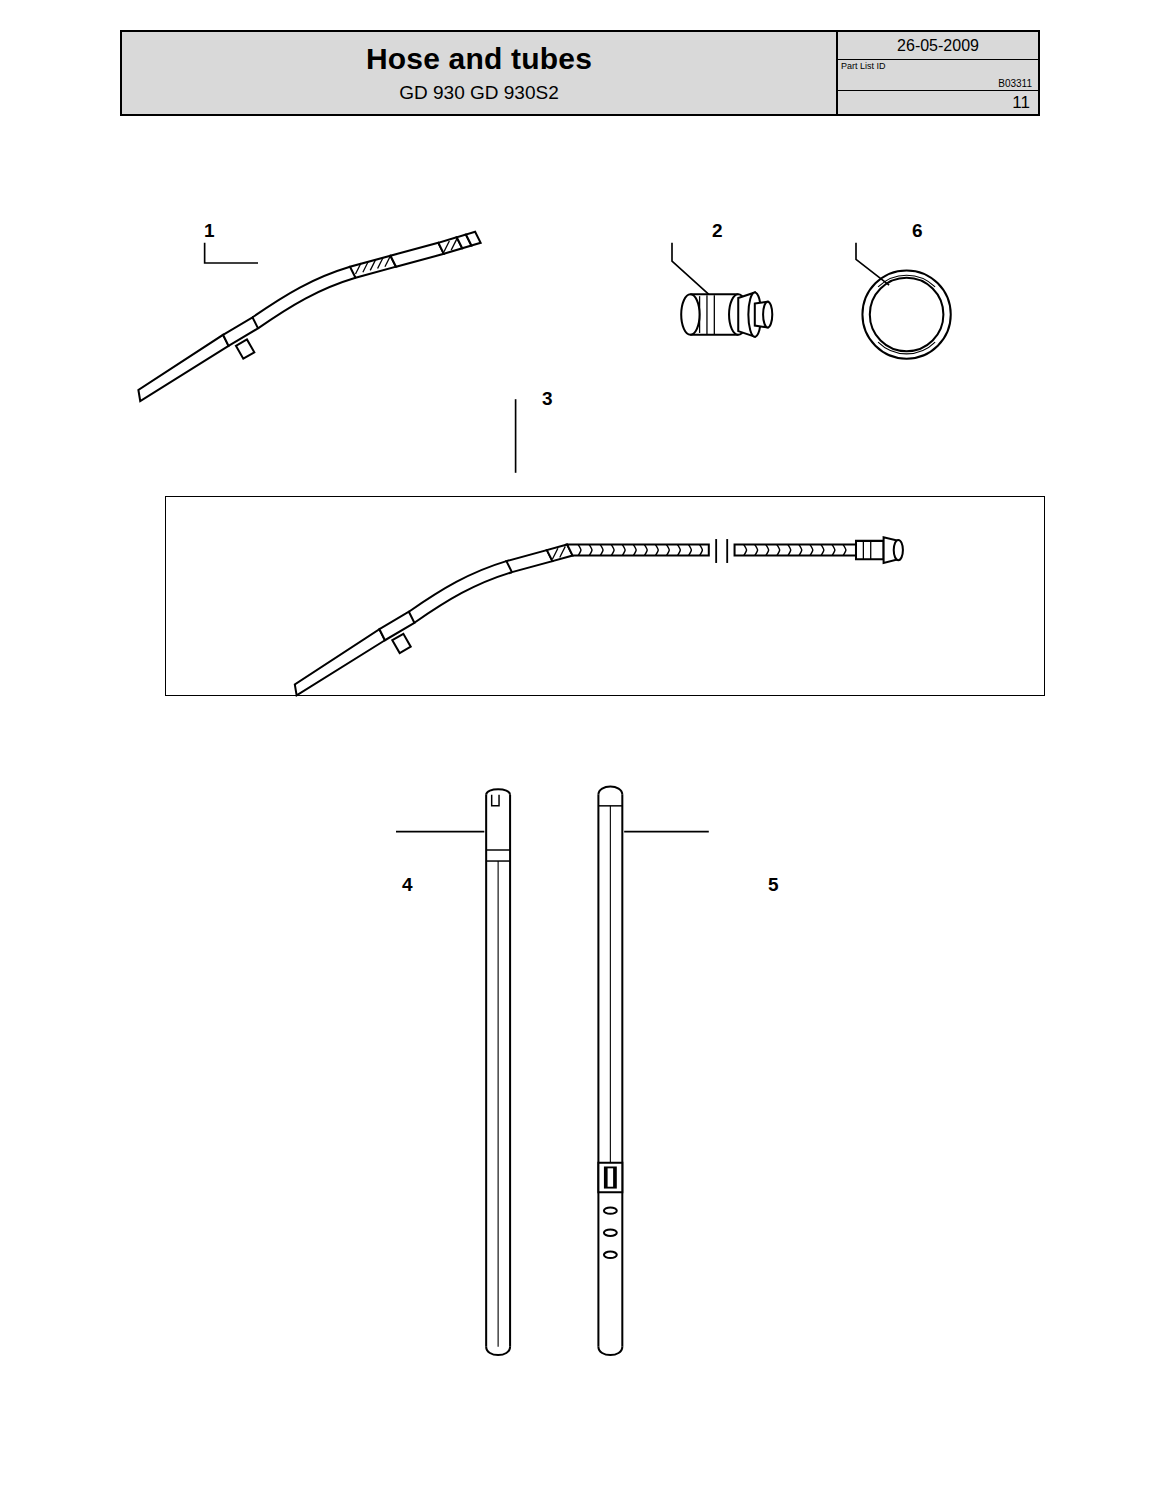Hose and tubes
GD 930 GD 930S2
26-05-2009
Part List ID B03311
11
1
2
6
3
4
5